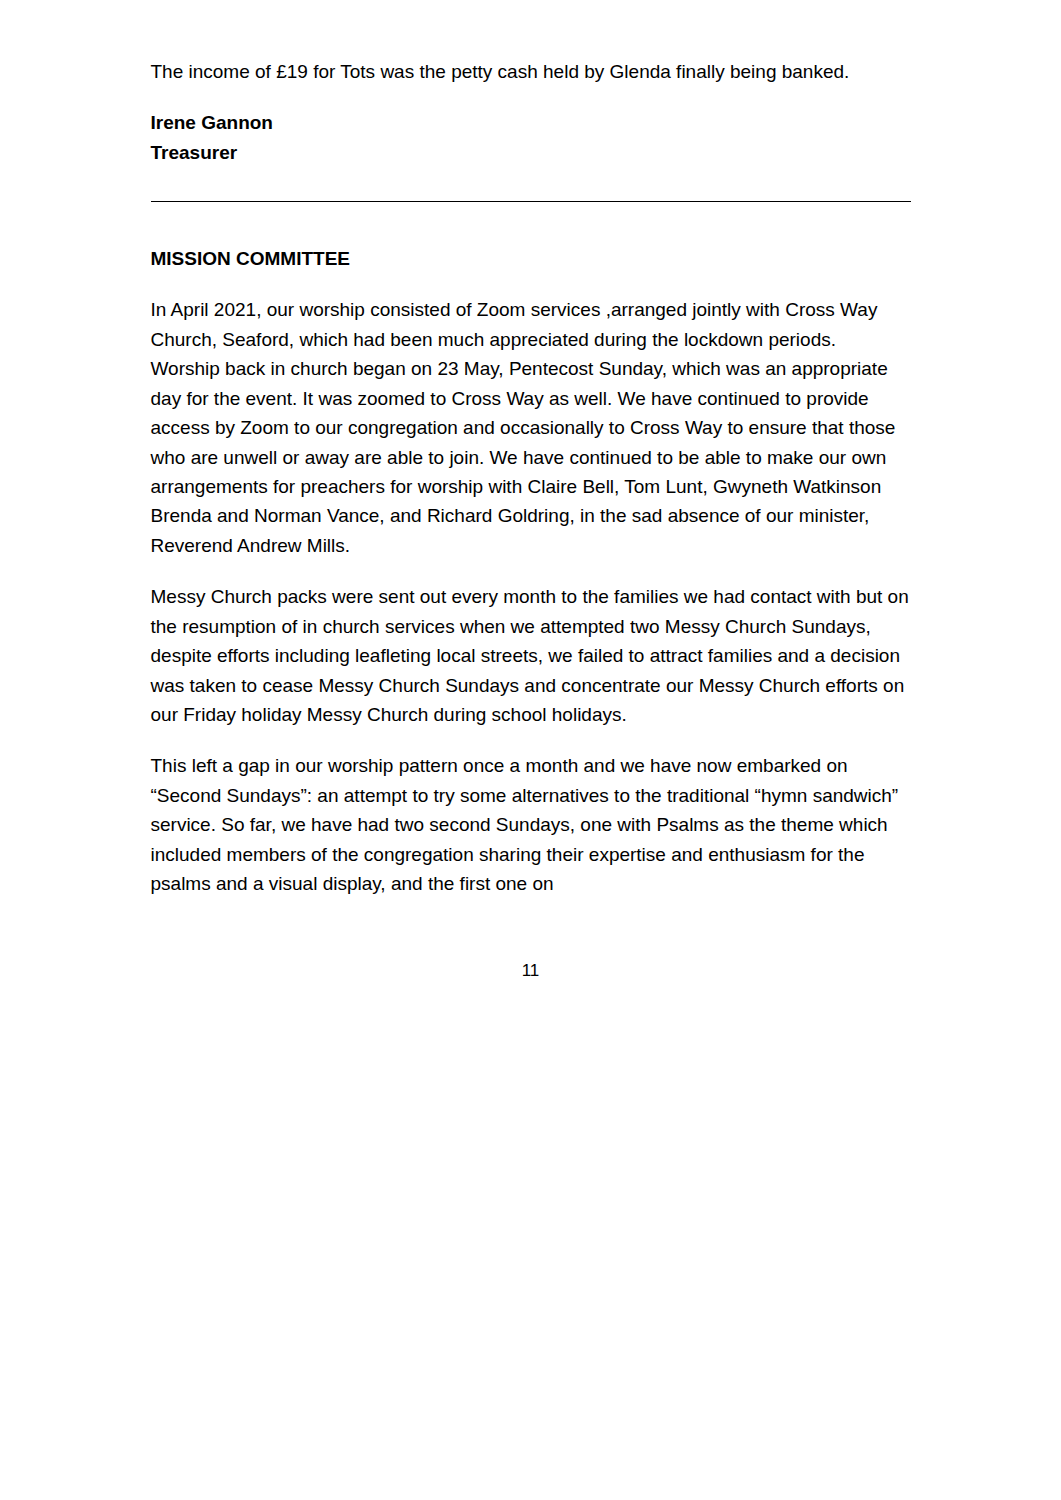The income of £19 for Tots was the petty cash held by Glenda finally being banked.
Irene Gannon Treasurer
MISSION COMMITTEE
In April 2021, our worship consisted of Zoom services ,arranged jointly with Cross Way Church, Seaford, which had been much appreciated during the lockdown periods. Worship back in church began on 23 May, Pentecost Sunday, which was an appropriate day for the event. It was zoomed to Cross Way as well. We have continued to provide access by Zoom to our congregation and occasionally to Cross Way to ensure that those who are unwell or away are able to join. We have continued to be able to make our own arrangements for preachers for worship with Claire Bell, Tom Lunt, Gwyneth Watkinson Brenda and Norman Vance, and Richard Goldring, in the sad absence of our minister, Reverend Andrew Mills.
Messy Church packs were sent out every month to the families we had contact with but on the resumption of in church services when we attempted two Messy Church Sundays, despite efforts including leafleting local streets, we failed to attract families and a decision was taken to cease Messy Church Sundays and concentrate our Messy Church efforts on our Friday holiday Messy Church during school holidays.
This left a gap in our worship pattern once a month and we have now embarked on “Second Sundays”: an attempt to try some alternatives to the traditional “hymn sandwich” service. So far, we have had two second Sundays, one with Psalms as the theme which included members of the congregation sharing their expertise and enthusiasm for the psalms and a visual display, and the first one on
11